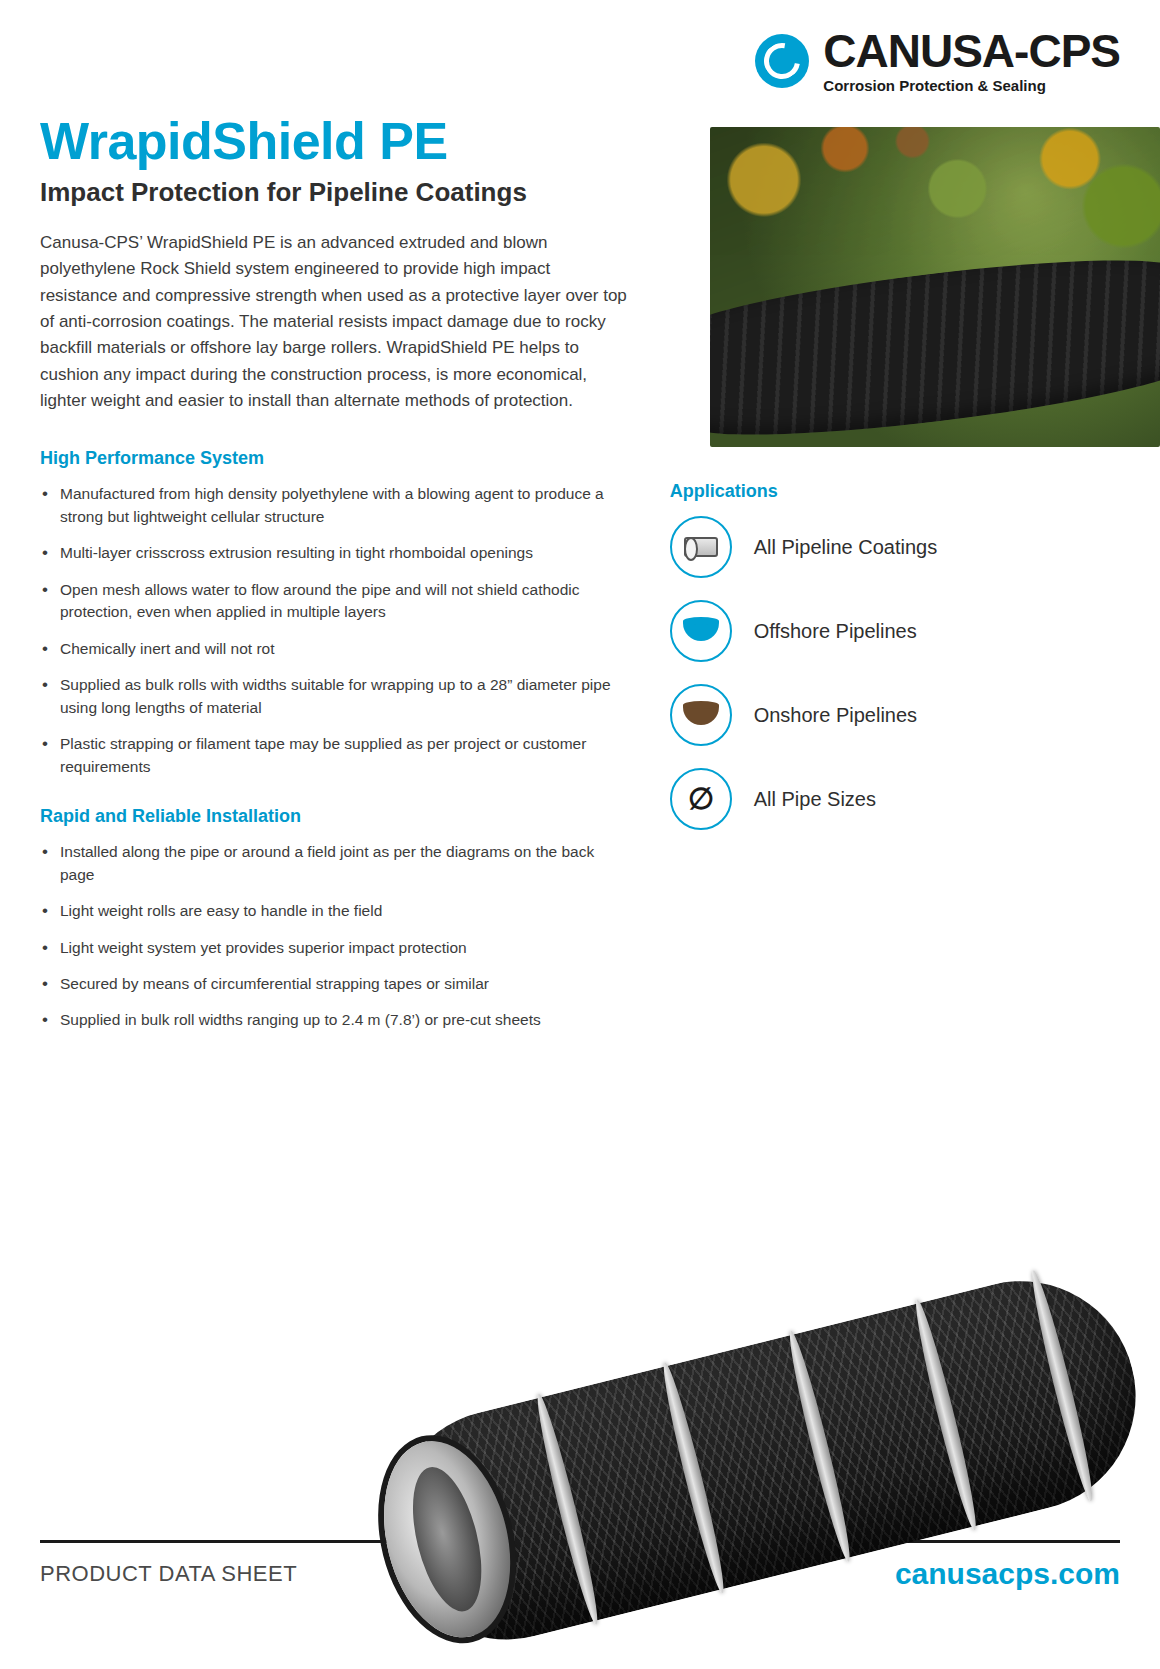CANUSA-CPS
Corrosion Protection & Sealing
WrapidShield PE
Impact Protection for Pipeline Coatings
Canusa-CPS’ WrapidShield PE is an advanced extruded and blown polyethylene Rock Shield system engineered to provide high impact resistance and compressive strength when used as a protective layer over top of anti-corrosion coatings. The material resists impact damage due to rocky backfill materials or offshore lay barge rollers. WrapidShield PE helps to cushion any impact during the construction process, is more economical, lighter weight and easier to install than alternate methods of protection.
High Performance System
Manufactured from high density polyethylene with a blowing agent to produce a strong but lightweight cellular structure
Multi-layer crisscross extrusion resulting in tight rhomboidal openings
Open mesh allows water to flow around the pipe and will not shield cathodic protection, even when applied in multiple layers
Chemically inert and will not rot
Supplied as bulk rolls with widths suitable for wrapping up to a 28” diameter pipe using long lengths of material
Plastic strapping or filament tape may be supplied as per project or customer requirements
Rapid and Reliable Installation
Installed along the pipe or around a field joint as per the diagrams on the back page
Light weight rolls are easy to handle in the field
Light weight system yet provides superior impact protection
Secured by means of circumferential strapping tapes or similar
Supplied in bulk roll widths ranging up to 2.4 m (7.8’) or pre-cut sheets
Applications
All Pipeline Coatings
Offshore Pipelines
Onshore Pipelines
∅ All Pipe Sizes
PRODUCT DATA SHEET canusacps.com